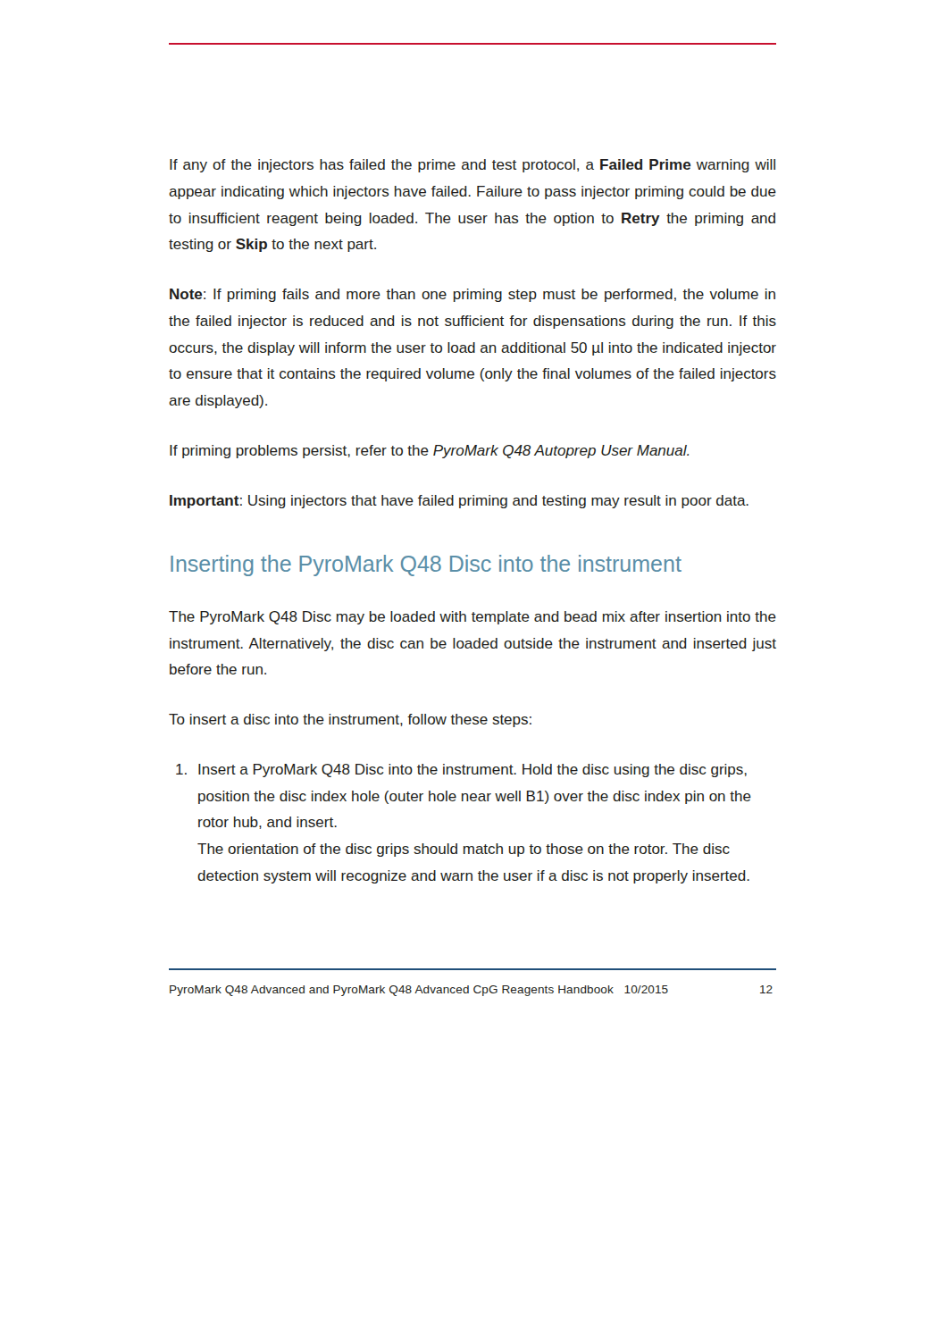If any of the injectors has failed the prime and test protocol, a Failed Prime warning will appear indicating which injectors have failed. Failure to pass injector priming could be due to insufficient reagent being loaded. The user has the option to Retry the priming and testing or Skip to the next part.
Note: If priming fails and more than one priming step must be performed, the volume in the failed injector is reduced and is not sufficient for dispensations during the run. If this occurs, the display will inform the user to load an additional 50 µl into the indicated injector to ensure that it contains the required volume (only the final volumes of the failed injectors are displayed).
If priming problems persist, refer to the PyroMark Q48 Autoprep User Manual.
Important: Using injectors that have failed priming and testing may result in poor data.
Inserting the PyroMark Q48 Disc into the instrument
The PyroMark Q48 Disc may be loaded with template and bead mix after insertion into the instrument. Alternatively, the disc can be loaded outside the instrument and inserted just before the run.
To insert a disc into the instrument, follow these steps:
Insert a PyroMark Q48 Disc into the instrument. Hold the disc using the disc grips, position the disc index hole (outer hole near well B1) over the disc index pin on the rotor hub, and insert.
The orientation of the disc grips should match up to those on the rotor. The disc detection system will recognize and warn the user if a disc is not properly inserted.
PyroMark Q48 Advanced and PyroMark Q48 Advanced CpG Reagents Handbook 10/2015 12